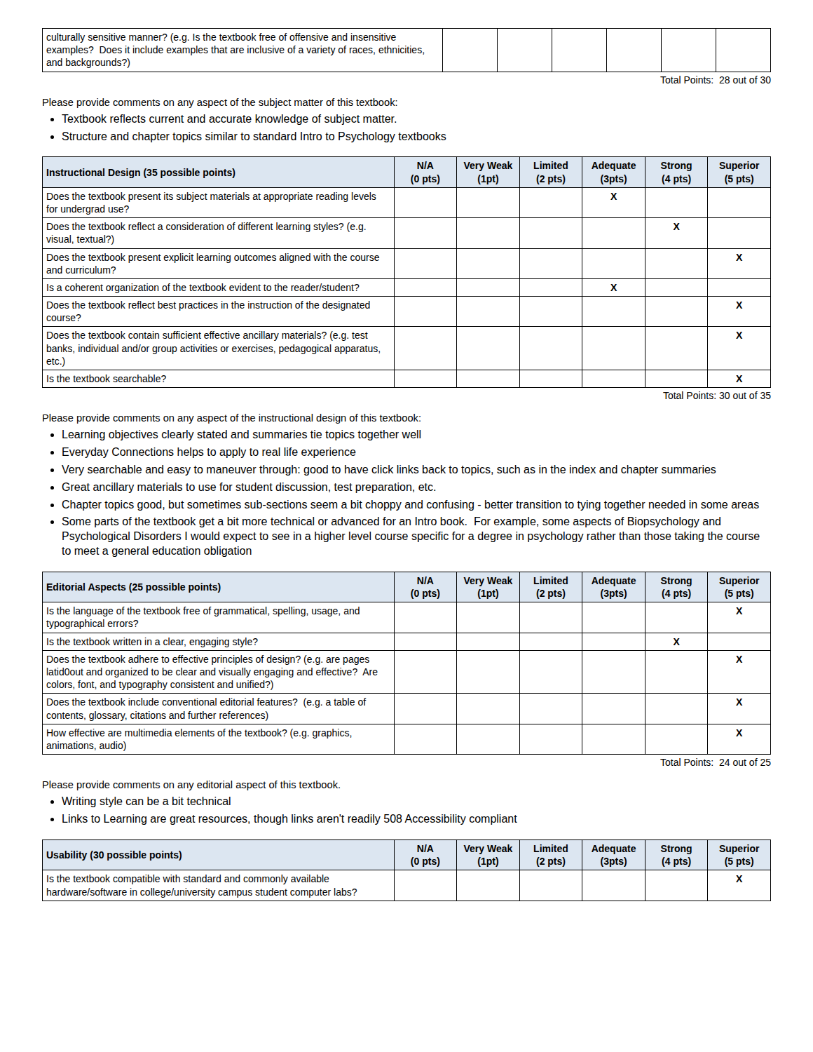| culturally sensitive manner? (e.g. Is the textbook free of offensive and insensitive examples? Does it include examples that are inclusive of a variety of races, ethnicities, and backgrounds?) | | | | | | |
Total Points: 28 out of 30
Please provide comments on any aspect of the subject matter of this textbook:
Textbook reflects current and accurate knowledge of subject matter.
Structure and chapter topics similar to standard Intro to Psychology textbooks
| Instructional Design (35 possible points) | N/A (0 pts) | Very Weak (1pt) | Limited (2 pts) | Adequate (3pts) | Strong (4 pts) | Superior (5 pts) |
| --- | --- | --- | --- | --- | --- | --- |
| Does the textbook present its subject materials at appropriate reading levels for undergrad use? | | | | X | | |
| Does the textbook reflect a consideration of different learning styles? (e.g. visual, textual?) | | | | | X | |
| Does the textbook present explicit learning outcomes aligned with the course and curriculum? | | | | | | X |
| Is a coherent organization of the textbook evident to the reader/student? | | | | X | | |
| Does the textbook reflect best practices in the instruction of the designated course? | | | | | | X |
| Does the textbook contain sufficient effective ancillary materials? (e.g. test banks, individual and/or group activities or exercises, pedagogical apparatus, etc.) | | | | | | X |
| Is the textbook searchable? | | | | | | X |
Total Points: 30 out of 35
Please provide comments on any aspect of the instructional design of this textbook:
Learning objectives clearly stated and summaries tie topics together well
Everyday Connections helps to apply to real life experience
Very searchable and easy to maneuver through: good to have click links back to topics, such as in the index and chapter summaries
Great ancillary materials to use for student discussion, test preparation, etc.
Chapter topics good, but sometimes sub-sections seem a bit choppy and confusing - better transition to tying together needed in some areas
Some parts of the textbook get a bit more technical or advanced for an Intro book. For example, some aspects of Biopsychology and Psychological Disorders I would expect to see in a higher level course specific for a degree in psychology rather than those taking the course to meet a general education obligation
| Editorial Aspects (25 possible points) | N/A (0 pts) | Very Weak (1pt) | Limited (2 pts) | Adequate (3pts) | Strong (4 pts) | Superior (5 pts) |
| --- | --- | --- | --- | --- | --- | --- |
| Is the language of the textbook free of grammatical, spelling, usage, and typographical errors? | | | | | | X |
| Is the textbook written in a clear, engaging style? | | | | | X | |
| Does the textbook adhere to effective principles of design? (e.g. are pages latid0out and organized to be clear and visually engaging and effective? Are colors, font, and typography consistent and unified?) | | | | | | X |
| Does the textbook include conventional editorial features? (e.g. a table of contents, glossary, citations and further references) | | | | | | X |
| How effective are multimedia elements of the textbook? (e.g. graphics, animations, audio) | | | | | | X |
Total Points: 24 out of 25
Please provide comments on any editorial aspect of this textbook.
Writing style can be a bit technical
Links to Learning are great resources, though links aren't readily 508 Accessibility compliant
| Usability (30 possible points) | N/A (0 pts) | Very Weak (1pt) | Limited (2 pts) | Adequate (3pts) | Strong (4 pts) | Superior (5 pts) |
| --- | --- | --- | --- | --- | --- | --- |
| Is the textbook compatible with standard and commonly available hardware/software in college/university campus student computer labs? | | | | | | X |